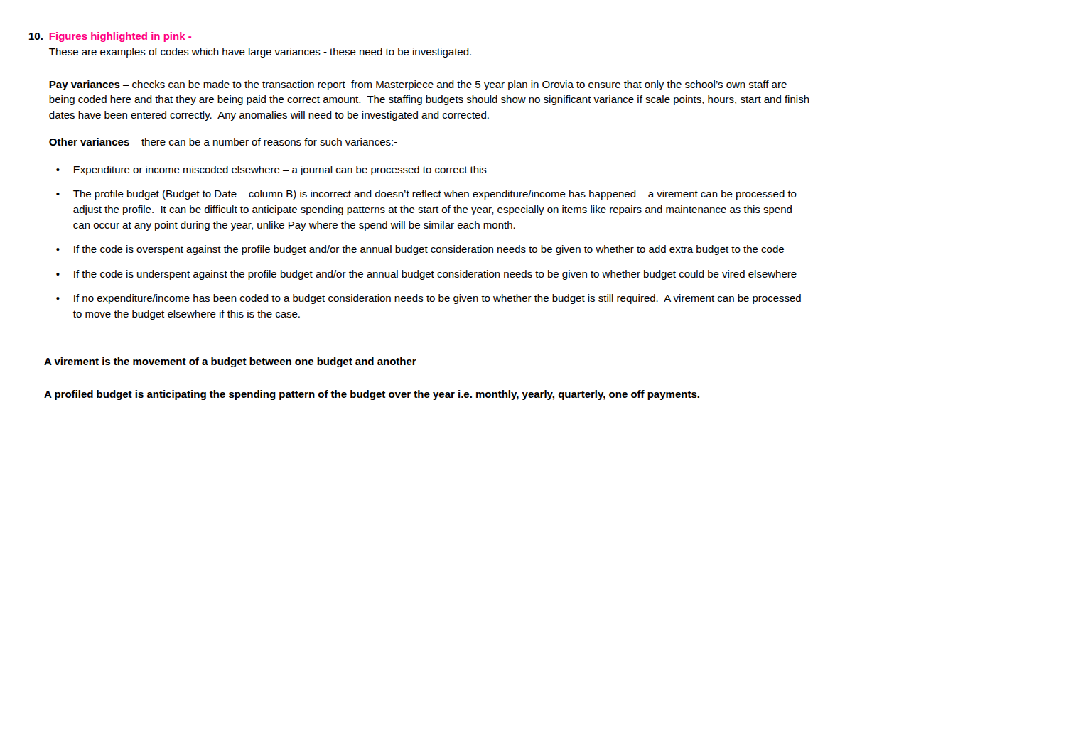10.
Figures highlighted in pink -
These are examples of codes which have large variances - these need to be investigated.
Pay variances – checks can be made to the transaction report from Masterpiece and the 5 year plan in Orovia to ensure that only the school’s own staff are being coded here and that they are being paid the correct amount. The staffing budgets should show no significant variance if scale points, hours, start and finish dates have been entered correctly. Any anomalies will need to be investigated and corrected.
Other variances – there can be a number of reasons for such variances:-
Expenditure or income miscoded elsewhere – a journal can be processed to correct this
The profile budget (Budget to Date – column B) is incorrect and doesn’t reflect when expenditure/income has happened – a virement can be processed to adjust the profile. It can be difficult to anticipate spending patterns at the start of the year, especially on items like repairs and maintenance as this spend can occur at any point during the year, unlike Pay where the spend will be similar each month.
If the code is overspent against the profile budget and/or the annual budget consideration needs to be given to whether to add extra budget to the code
If the code is underspent against the profile budget and/or the annual budget consideration needs to be given to whether budget could be vired elsewhere
If no expenditure/income has been coded to a budget consideration needs to be given to whether the budget is still required. A virement can be processed to move the budget elsewhere if this is the case.
A virement is the movement of a budget between one budget and another
A profiled budget is anticipating the spending pattern of the budget over the year i.e. monthly, yearly, quarterly, one off payments.